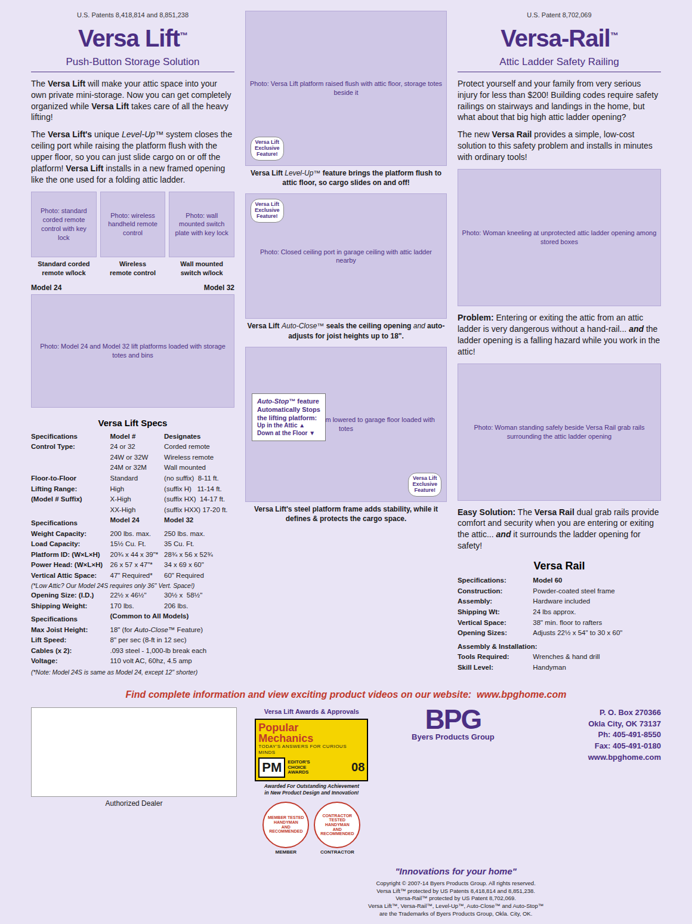U.S. Patents 8,418,814 and 8,851,238
Versa Lift™
Push-Button Storage Solution
The Versa Lift will make your attic space into your own private mini-storage. Now you can get completely organized while Versa Lift takes care of all the heavy lifting!
The Versa Lift's unique Level-Up™ system closes the ceiling port while raising the platform flush with the upper floor, so you can just slide cargo on or off the platform! Versa Lift installs in a new framed opening like the one used for a folding attic ladder.
Photo: standard corded remote control with key lock
Photo: wireless handheld remote control
Photo: wall mounted switch plate with key lock
Standard corded
remote w/lock
Wireless
remote control
Wall mounted
switch w/lock
Model 32 Model 24
Photo: Model 24 and Model 32 lift platforms loaded with storage totes and bins
Versa Lift Specs
| Specifications | Model # | Designates |
| Control Type: | 24 or 32 | Corded remote |
| | 24W or 32W | Wireless remote |
| | 24M or 32M | Wall mounted |
| Floor-to-Floor | Standard | (no suffix) 8-11 ft. |
| Lifting Range: | High | (suffix H) 11-14 ft. |
| (Model # Suffix) | X-High | (suffix HX) 14-17 ft. |
| | XX-High | (suffix HXX) 17-20 ft. |
| Specifications | Model 24 | Model 32 |
| Weight Capacity: | 200 lbs. max. | 250 lbs. max. |
| Load Capacity: | 15½ Cu. Ft. | 35 Cu. Ft. |
| Platform ID: (W×L×H) | 20¾ x 44 x 39"* | 28¾ x 56 x 52¾ |
| Power Head: (W×L×H) | 26 x 57 x 47"* | 34 x 69 x 60" |
| Vertical Attic Space: | 47" Required* | 60" Required |
| (*Low Attic? Our Model 24S requires only 36" Vert. Space!) |
| Opening Size: (I.D.) | 22½ x 46½" | 30½ x 58½" |
| Shipping Weight: | 170 lbs. | 206 lbs. |
| Specifications | (Common to All Models) |
| Max Joist Height: | 18" (for Auto-Close™ Feature) |
| Lift Speed: | 8" per sec (8-ft in 12 sec) |
| Cables (x 2): | .093 steel - 1,000-lb break each |
| Voltage: | 110 volt AC, 60hz, 4.5 amp |
(*Note: Model 24S is same as Model 24, except 12" shorter)
Photo: Versa Lift platform raised flush with attic floor, storage totes beside it Versa Lift
Exclusive
Feature!
Versa Lift Level-Up™ feature brings the platform flush to attic floor, so cargo slides on and off!
Photo: Closed ceiling port in garage ceiling with attic ladder nearby Versa Lift
Exclusive
Feature!
Versa Lift Auto-Close™ seals the ceiling opening and auto-adjusts for joist heights up to 18".
Photo: Versa Lift platform lowered to garage floor loaded with totes
Auto-Stop™ feature
Automatically Stops
the lifting platform:
Up in the Attic ▲
Down at the Floor ▼
Versa Lift
Exclusive
Feature!
Versa Lift's steel platform frame adds stability, while it defines & protects the cargo space.
U.S. Patent 8,702,069
Versa-Rail™
Attic Ladder Safety Railing
Protect yourself and your family from very serious injury for less than $200! Building codes require safety railings on stairways and landings in the home, but what about that big high attic ladder opening?
The new Versa Rail provides a simple, low-cost solution to this safety problem and installs in minutes with ordinary tools!
Photo: Woman kneeling at unprotected attic ladder opening among stored boxes
Problem: Entering or exiting the attic from an attic ladder is very dangerous without a hand-rail... and the ladder opening is a falling hazard while you work in the attic!
Photo: Woman standing safely beside Versa Rail grab rails surrounding the attic ladder opening
Easy Solution: The Versa Rail dual grab rails provide comfort and security when you are entering or exiting the attic... and it surrounds the ladder opening for safety!
Versa Rail
| Specifications: | Model 60 |
| Construction: | Powder-coated steel frame |
| Assembly: | Hardware included |
| Shipping Wt: | 24 lbs approx. |
| Vertical Space: | 38" min. floor to rafters |
| Opening Sizes: | Adjusts 22½ x 54" to 30 x 60" |
| Assembly & Installation: |
| Tools Required: | Wrenches & hand drill |
| Skill Level: | Handyman |
Find complete information and view exciting product videos on our website: www.bpghome.com
Authorized Dealer
Versa Lift Awards & Approvals
Popular
Mechanics
TODAY'S ANSWERS FOR CURIOUS MINDS
PM EDITOR'S
CHOICE
AWARDS 08
Awarded For Outstanding Achievement
in New Product Design and Innovation!
MEMBER TESTED
HANDYMAN
AND RECOMMENDED
MEMBER
CONTRACTOR TESTED
HANDYMAN
AND RECOMMENDED
CONTRACTOR
BPG
Byers Products Group
P. O. Box 270366
Okla City, OK 73137
Ph: 405-491-8550
Fax: 405-491-0180
www.bpghome.com
"Innovations for your home"
Copyright © 2007-14 Byers Products Group. All rights reserved.
Versa Lift™ protected by US Patents 8,418,814 and 8,851,238.
Versa-Rail™ protected by US Patent 8,702,069.
Versa Lift™, Versa-Rail™, Level-Up™, Auto-Close™ and Auto-Stop™
are the Trademarks of Byers Products Group, Okla. City, OK.